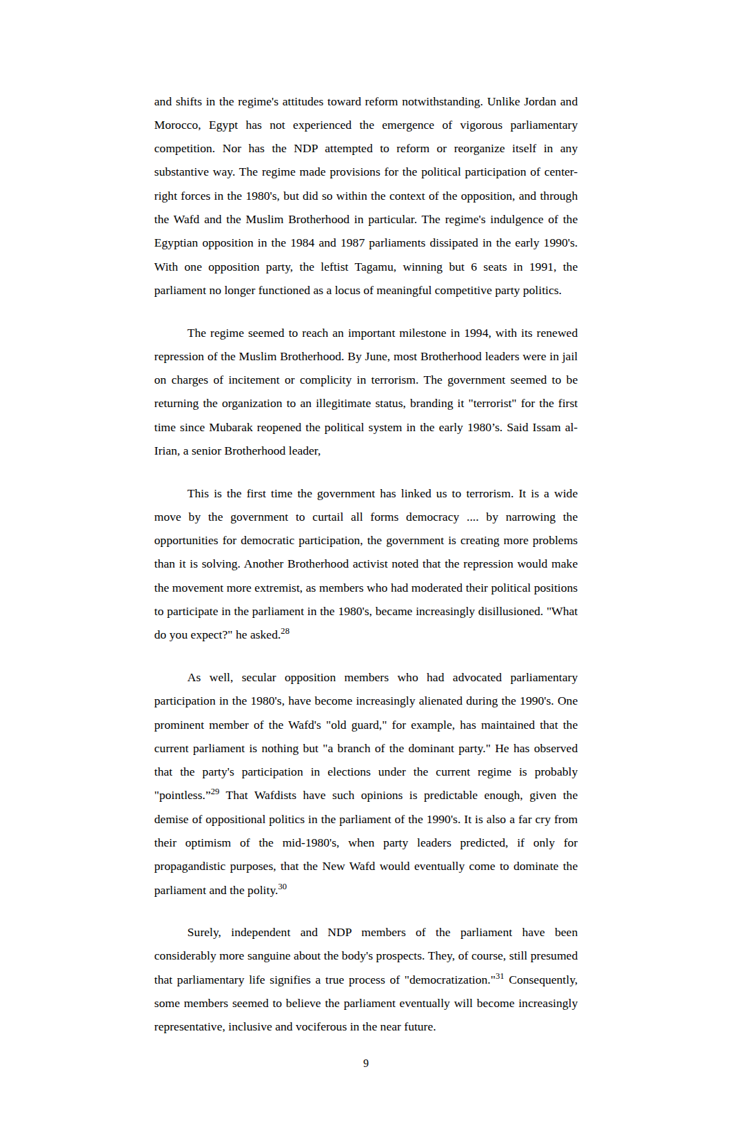and shifts in the regime's attitudes toward reform notwithstanding. Unlike Jordan and Morocco, Egypt has not experienced the emergence of vigorous parliamentary competition. Nor has the NDP attempted to reform or reorganize itself in any substantive way. The regime made provisions for the political participation of center-right forces in the 1980's, but did so within the context of the opposition, and through the Wafd and the Muslim Brotherhood in particular. The regime's indulgence of the Egyptian opposition in the 1984 and 1987 parliaments dissipated in the early 1990's. With one opposition party, the leftist Tagamu, winning but 6 seats in 1991, the parliament no longer functioned as a locus of meaningful competitive party politics.
The regime seemed to reach an important milestone in 1994, with its renewed repression of the Muslim Brotherhood. By June, most Brotherhood leaders were in jail on charges of incitement or complicity in terrorism. The government seemed to be returning the organization to an illegitimate status, branding it "terrorist" for the first time since Mubarak reopened the political system in the early 1980’s. Said Issam al-Irian, a senior Brotherhood leader,
This is the first time the government has linked us to terrorism. It is a wide move by the government to curtail all forms democracy .... by narrowing the opportunities for democratic participation, the government is creating more problems than it is solving. Another Brotherhood activist noted that the repression would make the movement more extremist, as members who had moderated their political positions to participate in the parliament in the 1980's, became increasingly disillusioned. "What do you expect?" he asked.28
As well, secular opposition members who had advocated parliamentary participation in the 1980's, have become increasingly alienated during the 1990's. One prominent member of the Wafd's "old guard," for example, has maintained that the current parliament is nothing but "a branch of the dominant party." He has observed that the party's participation in elections under the current regime is probably "pointless.”29 That Wafdists have such opinions is predictable enough, given the demise of oppositional politics in the parliament of the 1990's. It is also a far cry from their optimism of the mid-1980's, when party leaders predicted, if only for propagandistic purposes, that the New Wafd would eventually come to dominate the parliament and the polity.30
Surely, independent and NDP members of the parliament have been considerably more sanguine about the body's prospects. They, of course, still presumed that parliamentary life signifies a true process of "democratization."31 Consequently, some members seemed to believe the parliament eventually will become increasingly representative, inclusive and vociferous in the near future.
9